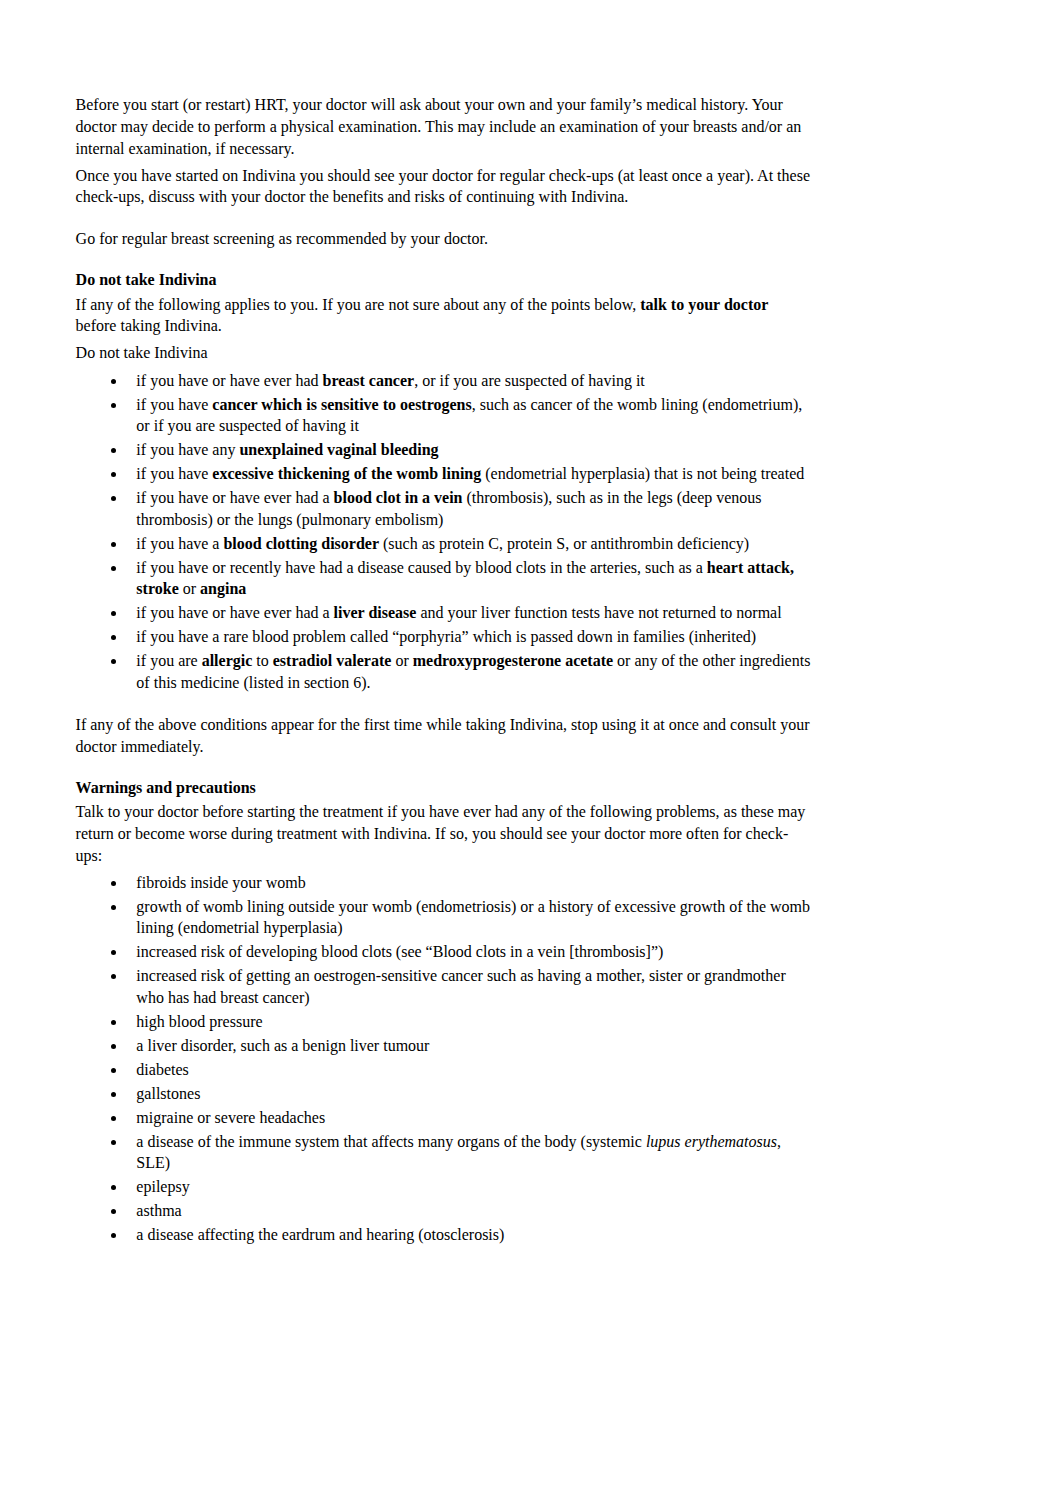Before you start (or restart) HRT, your doctor will ask about your own and your family’s medical history. Your doctor may decide to perform a physical examination. This may include an examination of your breasts and/or an internal examination, if necessary.
Once you have started on Indivina you should see your doctor for regular check-ups (at least once a year). At these check-ups, discuss with your doctor the benefits and risks of continuing with Indivina.
Go for regular breast screening as recommended by your doctor.
Do not take Indivina
If any of the following applies to you. If you are not sure about any of the points below, talk to your doctor before taking Indivina.
Do not take Indivina
if you have or have ever had breast cancer, or if you are suspected of having it
if you have cancer which is sensitive to oestrogens, such as cancer of the womb lining (endometrium), or if you are suspected of having it
if you have any unexplained vaginal bleeding
if you have excessive thickening of the womb lining (endometrial hyperplasia) that is not being treated
if you have or have ever had a blood clot in a vein (thrombosis), such as in the legs (deep venous thrombosis) or the lungs (pulmonary embolism)
if you have a blood clotting disorder (such as protein C, protein S, or antithrombin deficiency)
if you have or recently have had a disease caused by blood clots in the arteries, such as a heart attack, stroke or angina
if you have or have ever had a liver disease and your liver function tests have not returned to normal
if you have a rare blood problem called “porphyria” which is passed down in families (inherited)
if you are allergic to estradiol valerate or medroxyprogesterone acetate or any of the other ingredients of this medicine (listed in section 6).
If any of the above conditions appear for the first time while taking Indivina, stop using it at once and consult your doctor immediately.
Warnings and precautions
Talk to your doctor before starting the treatment if you have ever had any of the following problems, as these may return or become worse during treatment with Indivina. If so, you should see your doctor more often for check-ups:
fibroids inside your womb
growth of womb lining outside your womb (endometriosis) or a history of excessive growth of the womb lining (endometrial hyperplasia)
increased risk of developing blood clots (see “Blood clots in a vein [thrombosis]”)
increased risk of getting an oestrogen-sensitive cancer such as having a mother, sister or grandmother who has had breast cancer)
high blood pressure
a liver disorder, such as a benign liver tumour
diabetes
gallstones
migraine or severe headaches
a disease of the immune system that affects many organs of the body (systemic lupus erythematosus, SLE)
epilepsy
asthma
a disease affecting the eardrum and hearing (otosclerosis)